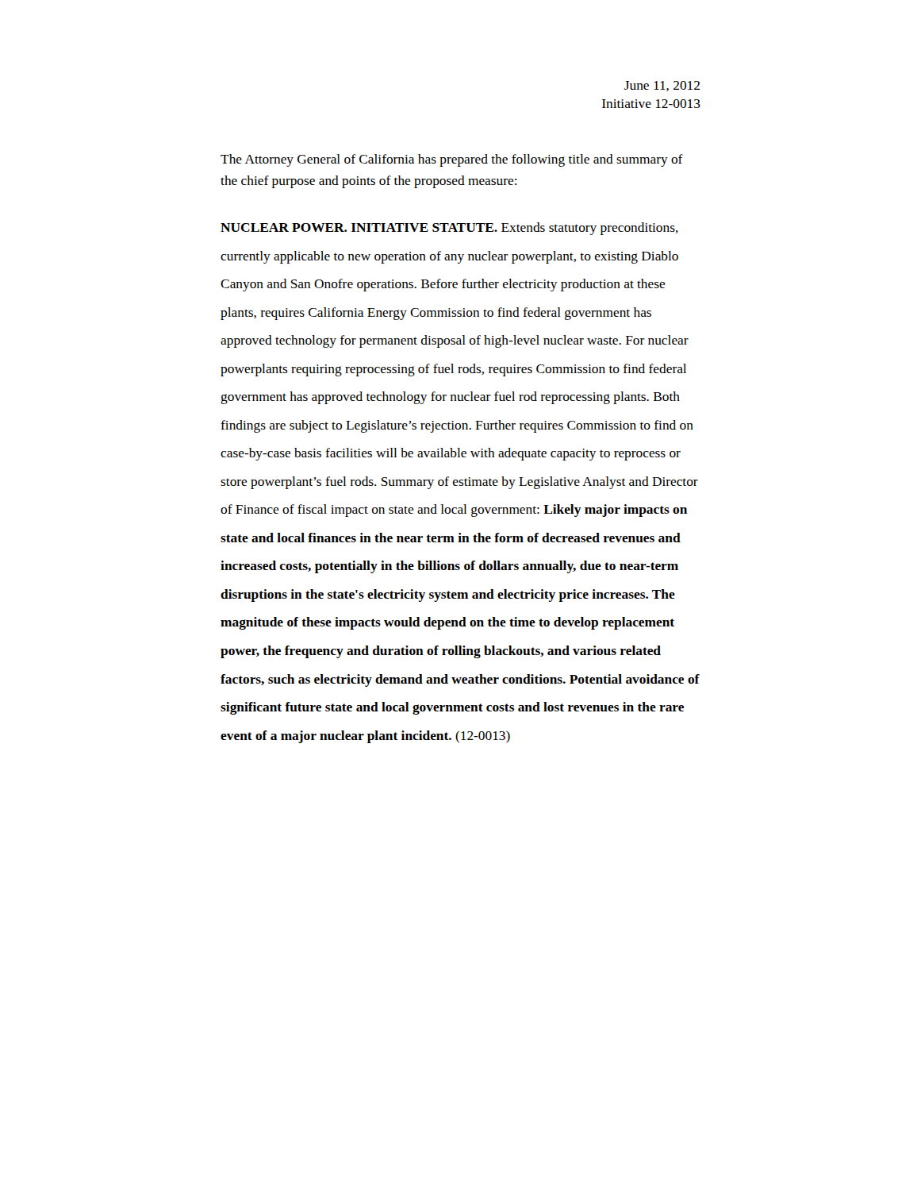June 11, 2012
Initiative 12-0013
The Attorney General of California has prepared the following title and summary of the chief purpose and points of the proposed measure:
NUCLEAR POWER. INITIATIVE STATUTE. Extends statutory preconditions, currently applicable to new operation of any nuclear powerplant, to existing Diablo Canyon and San Onofre operations. Before further electricity production at these plants, requires California Energy Commission to find federal government has approved technology for permanent disposal of high-level nuclear waste. For nuclear powerplants requiring reprocessing of fuel rods, requires Commission to find federal government has approved technology for nuclear fuel rod reprocessing plants. Both findings are subject to Legislature’s rejection. Further requires Commission to find on case-by-case basis facilities will be available with adequate capacity to reprocess or store powerplant’s fuel rods. Summary of estimate by Legislative Analyst and Director of Finance of fiscal impact on state and local government: Likely major impacts on state and local finances in the near term in the form of decreased revenues and increased costs, potentially in the billions of dollars annually, due to near-term disruptions in the state's electricity system and electricity price increases. The magnitude of these impacts would depend on the time to develop replacement power, the frequency and duration of rolling blackouts, and various related factors, such as electricity demand and weather conditions. Potential avoidance of significant future state and local government costs and lost revenues in the rare event of a major nuclear plant incident. (12-0013)